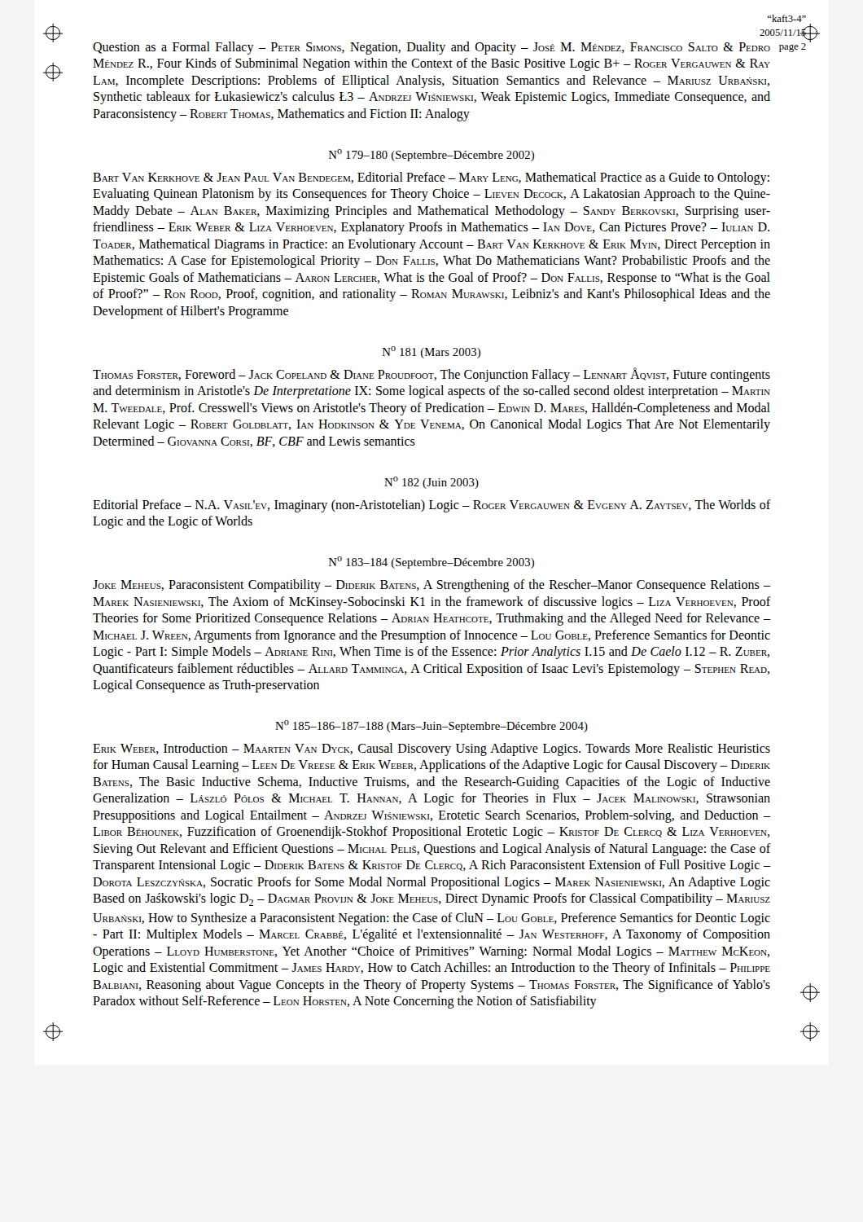“kaft3-4”
2005/11/15
page 2
Question as a Formal Fallacy – Peter Simons, Negation, Duality and Opacity – José M. Méndez, Francisco Salto & Pedro Méndez R., Four Kinds of Subminimal Negation within the Context of the Basic Positive Logic B+ – Roger Vergauwen & Ray Lam, Incomplete Descriptions: Problems of Elliptical Analysis, Situation Semantics and Relevance – Mariusz Urbański, Synthetic tableaux for Łukasiewicz's calculus Ł3 – Andrzej Wiśniewski, Weak Epistemic Logics, Immediate Consequence, and Paraconsistency – Robert Thomas, Mathematics and Fiction II: Analogy
No 179–180 (Septembre–Décembre 2002)
Bart Van Kerkhove & Jean Paul Van Bendegem, Editorial Preface – Mary Leng, Mathematical Practice as a Guide to Ontology: Evaluating Quinean Platonism by its Consequences for Theory Choice – Lieven Decock, A Lakatosian Approach to the Quine-Maddy Debate – Alan Baker, Maximizing Principles and Mathematical Methodology – Sandy Berkovski, Surprising user-friendliness – Erik Weber & Liza Verhoeven, Explanatory Proofs in Mathematics – Ian Dove, Can Pictures Prove? – Iulian D. Toader, Mathematical Diagrams in Practice: an Evolutionary Account – Bart Van Kerkhove & Erik Myin, Direct Perception in Mathematics: A Case for Epistemological Priority – Don Fallis, What Do Mathematicians Want? Probabilistic Proofs and the Epistemic Goals of Mathematicians – Aaron Lercher, What is the Goal of Proof? – Don Fallis, Response to “What is the Goal of Proof?” – Ron Rood, Proof, cognition, and rationality – Roman Murawski, Leibniz's and Kant's Philosophical Ideas and the Development of Hilbert's Programme
No 181 (Mars 2003)
Thomas Forster, Foreword – Jack Copeland & Diane Proudfoot, The Conjunction Fallacy – Lennart Åqvist, Future contingents and determinism in Aristotle's De Interpretatione IX: Some logical aspects of the so-called second oldest interpretation – Martin M. Tweedale, Prof. Cresswell's Views on Aristotle's Theory of Predication – Edwin D. Mares, Halldén-Completeness and Modal Relevant Logic – Robert Goldblatt, Ian Hodkinson & Yde Venema, On Canonical Modal Logics That Are Not Elementarily Determined – Giovanna Corsi, BF, CBF and Lewis semantics
No 182 (Juin 2003)
Editorial Preface – N.A. Vasil'ev, Imaginary (non-Aristotelian) Logic – Roger Vergauwen & Evgeny A. Zaytsev, The Worlds of Logic and the Logic of Worlds
No 183–184 (Septembre–Décembre 2003)
Joke Meheus, Paraconsistent Compatibility – Diderik Batens, A Strengthening of the Rescher–Manor Consequence Relations – Marek Nasieniewski, The Axiom of McKinsey-Sobocinski K1 in the framework of discussive logics – Liza Verhoeven, Proof Theories for Some Prioritized Consequence Relations – Adrian Heathcote, Truthmaking and the Alleged Need for Relevance – Michael J. Wreen, Arguments from Ignorance and the Presumption of Innocence – Lou Goble, Preference Semantics for Deontic Logic - Part I: Simple Models – Adriane Rini, When Time is of the Essence: Prior Analytics I.15 and De Caelo I.12 – R. Zuber, Quantificateurs faiblement réductibles – Allard Tamminga, A Critical Exposition of Isaac Levi's Epistemology – Stephen Read, Logical Consequence as Truth-preservation
No 185–186–187–188 (Mars–Juin–Septembre–Décembre 2004)
Erik Weber, Introduction – Maarten Van Dyck, Causal Discovery Using Adaptive Logics. Towards More Realistic Heuristics for Human Causal Learning – Leen De Vreese & Erik Weber, Applications of the Adaptive Logic for Causal Discovery – Diderik Batens, The Basic Inductive Schema, Inductive Truisms, and the Research-Guiding Capacities of the Logic of Inductive Generalization – László Pólos & Michael T. Hannan, A Logic for Theories in Flux – Jacek Malinowski, Strawsonian Presuppositions and Logical Entailment – Andrzej Wiśniewski, Erotetic Search Scenarios, Problem-solving, and Deduction – Libor Běhounek, Fuzzification of Groenendijk-Stokhof Propositional Erotetic Logic – Kristof De Clercq & Liza Verhoeven, Sieving Out Relevant and Efficient Questions – Michal Peliš, Questions and Logical Analysis of Natural Language: the Case of Transparent Intensional Logic – Diderik Batens & Kristof De Clercq, A Rich Paraconsistent Extension of Full Positive Logic – Dorota Leszczyńska, Socratic Proofs for Some Modal Normal Propositional Logics – Marek Nasieniewski, An Adaptive Logic Based on Jaśkowski's logic D2 – Dagmar Provijn & Joke Meheus, Direct Dynamic Proofs for Classical Compatibility – Mariusz Urbański, How to Synthesize a Paraconsistent Negation: the Case of CluN – Lou Goble, Preference Semantics for Deontic Logic - Part II: Multiplex Models – Marcel Crabbé, L'égalité et l'extensionnalité – Jan Westerhoff, A Taxonomy of Composition Operations – Lloyd Humberstone, Yet Another “Choice of Primitives” Warning: Normal Modal Logics – Matthew McKeon, Logic and Existential Commitment – James Hardy, How to Catch Achilles: an Introduction to the Theory of Infinitals – Philippe Balbiani, Reasoning about Vague Concepts in the Theory of Property Systems – Thomas Forster, The Significance of Yablo's Paradox without Self-Reference – Leon Horsten, A Note Concerning the Notion of Satisfiability